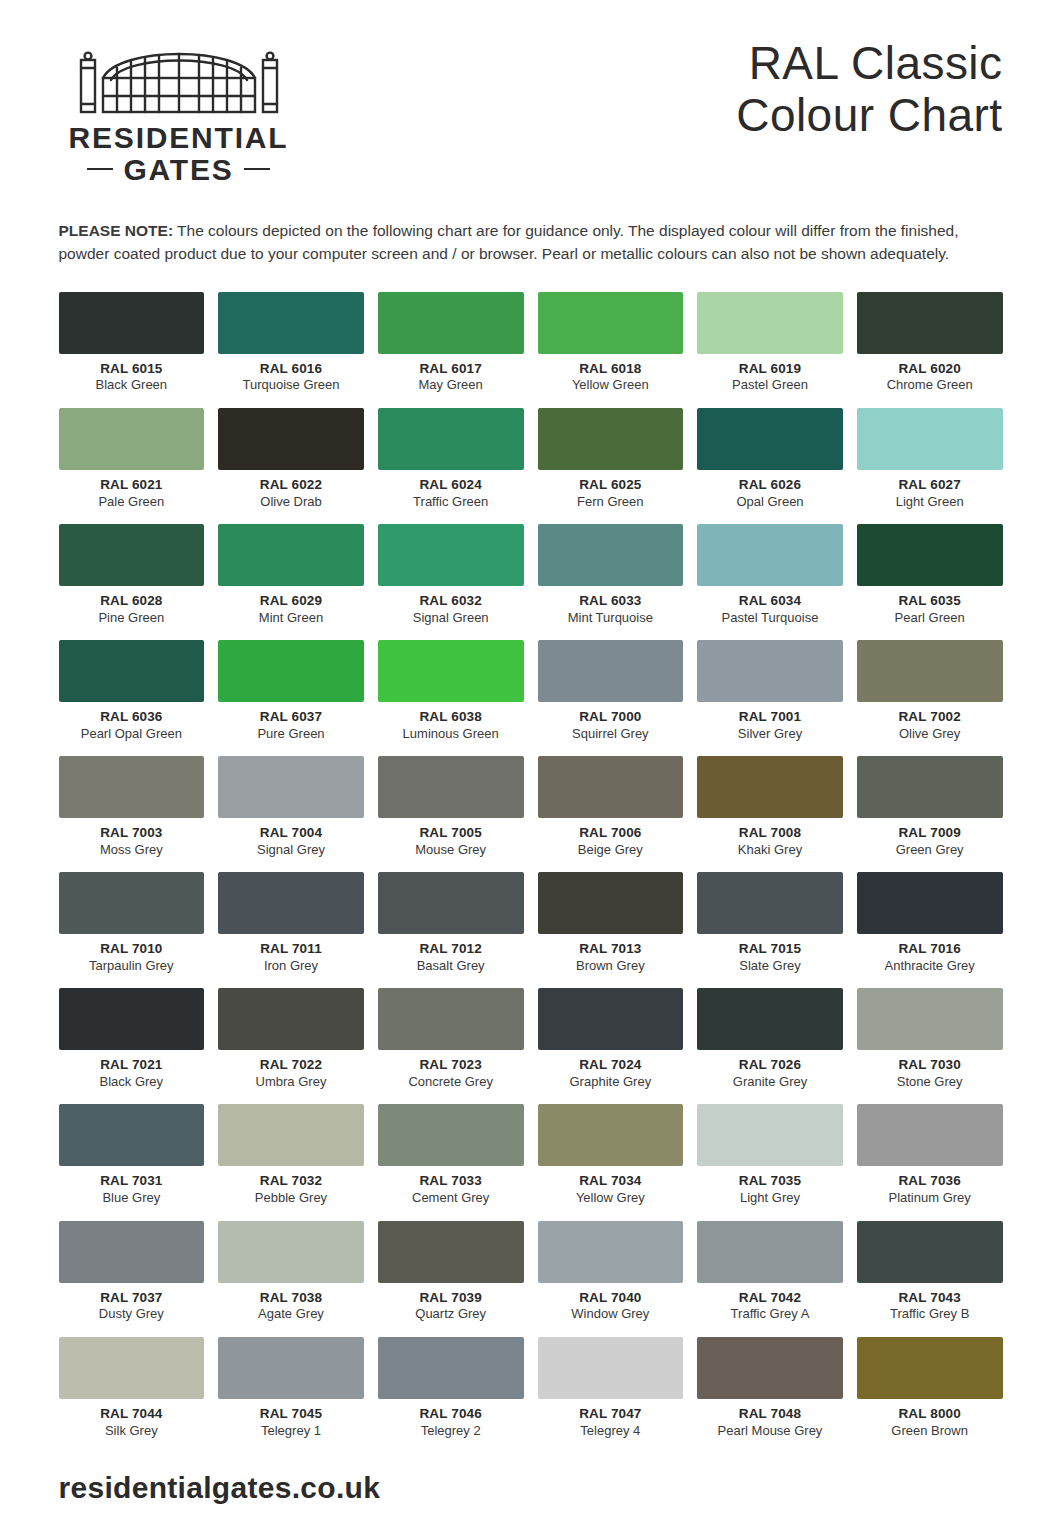RESIDENTIAL GATES
RAL Classic Colour Chart
PLEASE NOTE: The colours depicted on the following chart are for guidance only. The displayed colour will differ from the finished, powder coated product due to your computer screen and / or browser. Pearl or metallic colours can also not be shown adequately.
RAL 6015 Black Green
RAL 6016 Turquoise Green
RAL 6017 May Green
RAL 6018 Yellow Green
RAL 6019 Pastel Green
RAL 6020 Chrome Green
RAL 6021 Pale Green
RAL 6022 Olive Drab
RAL 6024 Traffic Green
RAL 6025 Fern Green
RAL 6026 Opal Green
RAL 6027 Light Green
RAL 6028 Pine Green
RAL 6029 Mint Green
RAL 6032 Signal Green
RAL 6033 Mint Turquoise
RAL 6034 Pastel Turquoise
RAL 6035 Pearl Green
RAL 6036 Pearl Opal Green
RAL 6037 Pure Green
RAL 6038 Luminous Green
RAL 7000 Squirrel Grey
RAL 7001 Silver Grey
RAL 7002 Olive Grey
RAL 7003 Moss Grey
RAL 7004 Signal Grey
RAL 7005 Mouse Grey
RAL 7006 Beige Grey
RAL 7008 Khaki Grey
RAL 7009 Green Grey
RAL 7010 Tarpaulin Grey
RAL 7011 Iron Grey
RAL 7012 Basalt Grey
RAL 7013 Brown Grey
RAL 7015 Slate Grey
RAL 7016 Anthracite Grey
RAL 7021 Black Grey
RAL 7022 Umbra Grey
RAL 7023 Concrete Grey
RAL 7024 Graphite Grey
RAL 7026 Granite Grey
RAL 7030 Stone Grey
RAL 7031 Blue Grey
RAL 7032 Pebble Grey
RAL 7033 Cement Grey
RAL 7034 Yellow Grey
RAL 7035 Light Grey
RAL 7036 Platinum Grey
RAL 7037 Dusty Grey
RAL 7038 Agate Grey
RAL 7039 Quartz Grey
RAL 7040 Window Grey
RAL 7042 Traffic Grey A
RAL 7043 Traffic Grey B
RAL 7044 Silk Grey
RAL 7045 Telegrey 1
RAL 7046 Telegrey 2
RAL 7047 Telegrey 4
RAL 7048 Pearl Mouse Grey
RAL 8000 Green Brown
residentialgates.co.uk